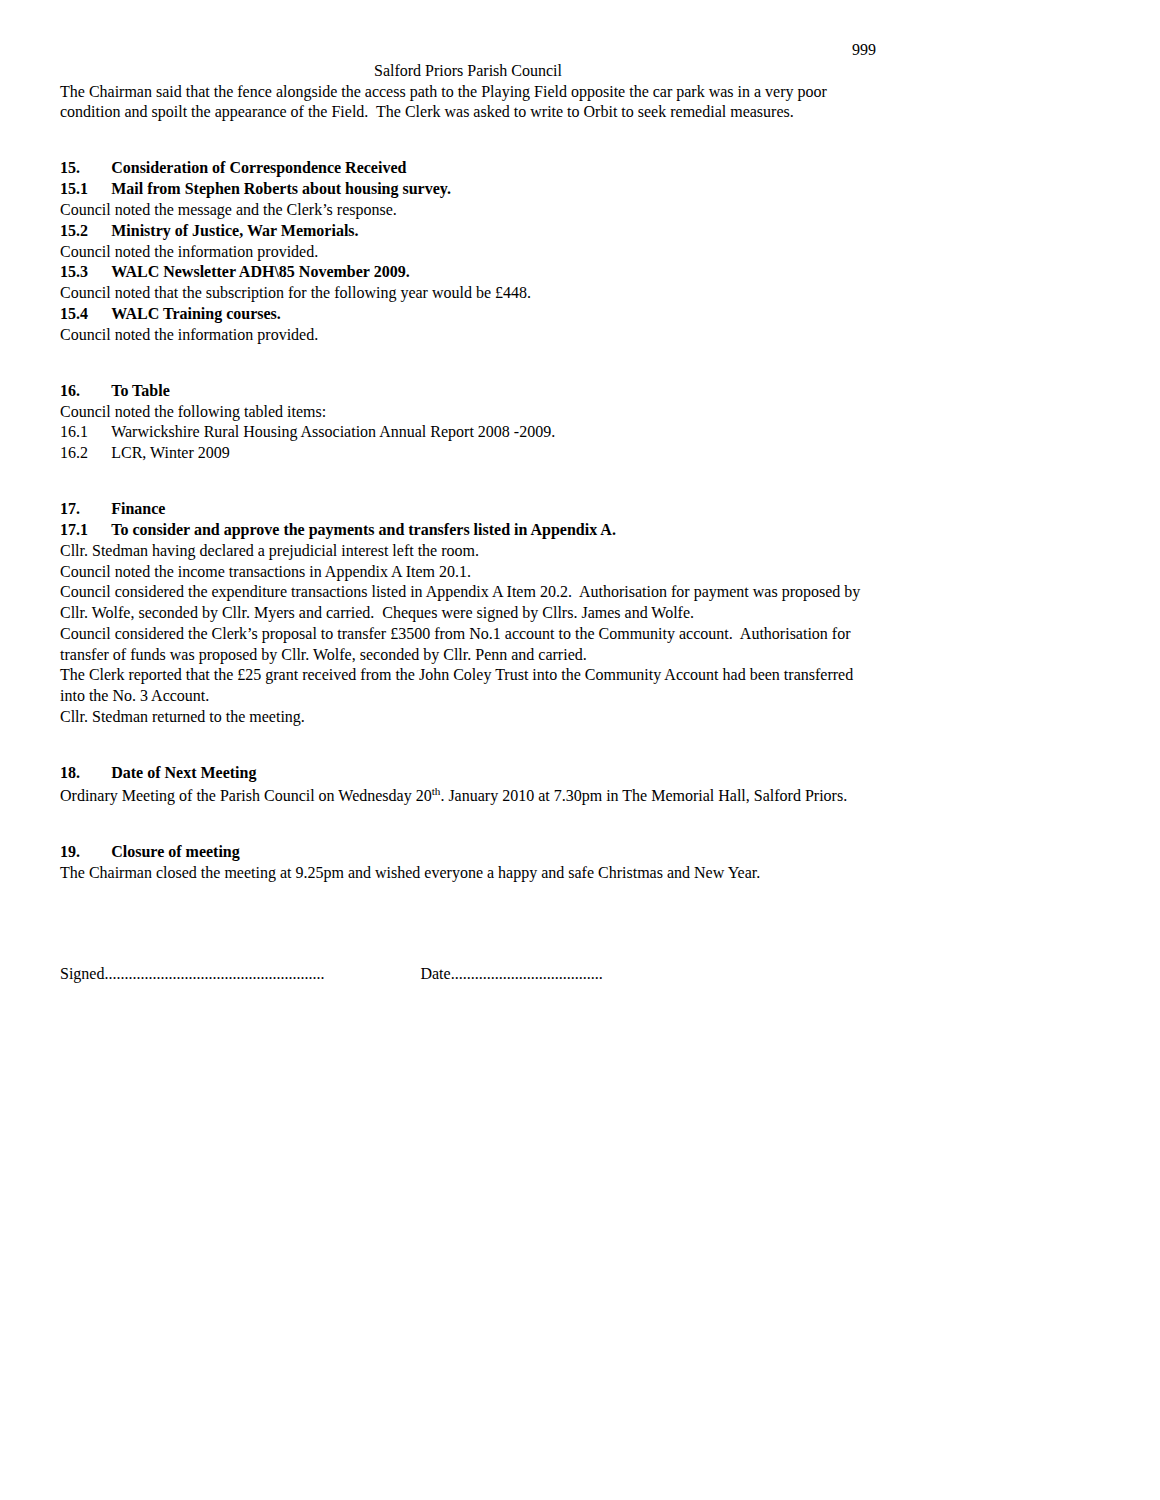999
Salford Priors Parish Council
The Chairman said that the fence alongside the access path to the Playing Field opposite the car park was in a very poor condition and spoilt the appearance of the Field. The Clerk was asked to write to Orbit to seek remedial measures.
15. Consideration of Correspondence Received
15.1 Mail from Stephen Roberts about housing survey.
Council noted the message and the Clerk’s response.
15.2 Ministry of Justice, War Memorials.
Council noted the information provided.
15.3 WALC Newsletter ADH\85 November 2009.
Council noted that the subscription for the following year would be £448.
15.4 WALC Training courses.
Council noted the information provided.
16. To Table
Council noted the following tabled items:
16.1 Warwickshire Rural Housing Association Annual Report 2008 -2009.
16.2 LCR, Winter 2009
17. Finance
17.1 To consider and approve the payments and transfers listed in Appendix A.
Cllr. Stedman having declared a prejudicial interest left the room.
Council noted the income transactions in Appendix A Item 20.1.
Council considered the expenditure transactions listed in Appendix A Item 20.2. Authorisation for payment was proposed by Cllr. Wolfe, seconded by Cllr. Myers and carried. Cheques were signed by Cllrs. James and Wolfe.
Council considered the Clerk’s proposal to transfer £3500 from No.1 account to the Community account. Authorisation for transfer of funds was proposed by Cllr. Wolfe, seconded by Cllr. Penn and carried.
The Clerk reported that the £25 grant received from the John Coley Trust into the Community Account had been transferred into the No. 3 Account.
Cllr. Stedman returned to the meeting.
18. Date of Next Meeting
Ordinary Meeting of the Parish Council on Wednesday 20th. January 2010 at 7.30pm in The Memorial Hall, Salford Priors.
19. Closure of meeting
The Chairman closed the meeting at 9.25pm and wished everyone a happy and safe Christmas and New Year.
Signed....................................................... Date......................................